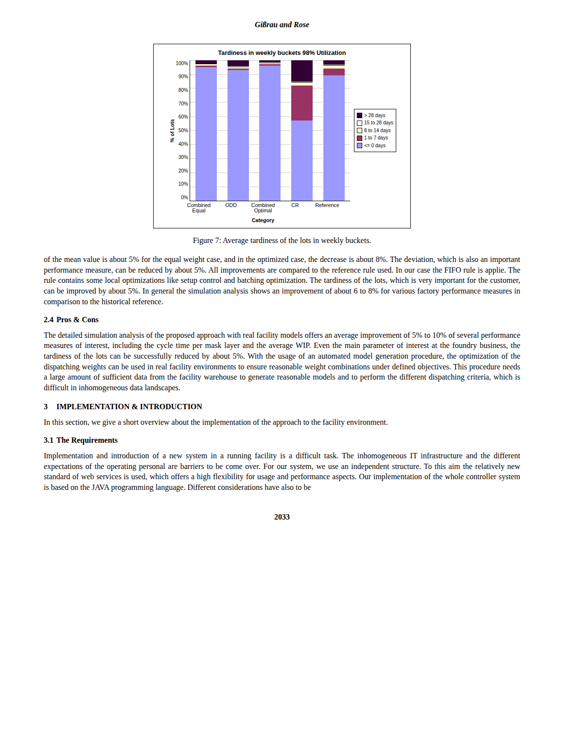Gißrau and Rose
Tardiness in weekly buckets 98% Utilization
% of Lots
100% 90% 80% 70% 60% 50% 40% 30% 20% 10% 0%
> 28 days
15 to 28 days
8 to 14 days
1 to 7 days
<= 0 days
Combined
Equal ODD Combined
Optimal CR Reference
Category
Figure 7: Average tardiness of the lots in weekly buckets.
of the mean value is about 5% for the equal weight case, and in the optimized case, the decrease is about 8%. The deviation, which is also an important performance measure, can be reduced by about 5%. All improvements are compared to the reference rule used. In our case the FIFO rule is applie. The rule contains some local optimizations like setup control and batching optimization. The tardiness of the lots, which is very important for the customer, can be improved by about 5%. In general the simulation analysis shows an improvement of about 6 to 8% for various factory performance measures in comparison to the historical reference.
2.4 Pros & Cons
The detailed simulation analysis of the proposed approach with real facility models offers an average improvement of 5% to 10% of several performance measures of interest, including the cycle time per mask layer and the average WIP. Even the main parameter of interest at the foundry business, the tardiness of the lots can be successfully reduced by about 5%. With the usage of an automated model generation procedure, the optimization of the dispatching weights can be used in real facility environments to ensure reasonable weight combinations under defined objectives. This procedure needs a large amount of sufficient data from the facility warehouse to generate reasonable models and to perform the different dispatching criteria, which is difficult in inhomogeneous data landscapes.
3 IMPLEMENTATION & INTRODUCTION
In this section, we give a short overview about the implementation of the approach to the facility environment.
3.1 The Requirements
Implementation and introduction of a new system in a running facility is a difficult task. The inhomogeneous IT infrastructure and the different expectations of the operating personal are barriers to be come over. For our system, we use an independent structure. To this aim the relatively new standard of web services is used, which offers a high flexibility for usage and performance aspects. Our implementation of the whole controller system is based on the JAVA programming language. Different considerations have also to be
2033